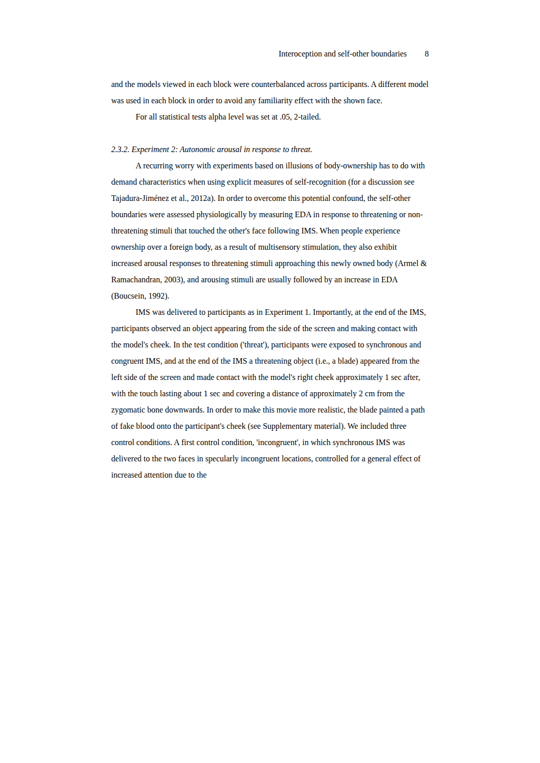Interoception and self-other boundaries8
and the models viewed in each block were counterbalanced across participants. A different model was used in each block in order to avoid any familiarity effect with the shown face.
For all statistical tests alpha level was set at .05, 2-tailed.
2.3.2. Experiment 2: Autonomic arousal in response to threat.
A recurring worry with experiments based on illusions of body-ownership has to do with demand characteristics when using explicit measures of self-recognition (for a discussion see Tajadura-Jiménez et al., 2012a). In order to overcome this potential confound, the self-other boundaries were assessed physiologically by measuring EDA in response to threatening or non-threatening stimuli that touched the other's face following IMS. When people experience ownership over a foreign body, as a result of multisensory stimulation, they also exhibit increased arousal responses to threatening stimuli approaching this newly owned body (Armel & Ramachandran, 2003), and arousing stimuli are usually followed by an increase in EDA (Boucsein, 1992).
IMS was delivered to participants as in Experiment 1. Importantly, at the end of the IMS, participants observed an object appearing from the side of the screen and making contact with the model's cheek. In the test condition ('threat'), participants were exposed to synchronous and congruent IMS, and at the end of the IMS a threatening object (i.e., a blade) appeared from the left side of the screen and made contact with the model's right cheek approximately 1 sec after, with the touch lasting about 1 sec and covering a distance of approximately 2 cm from the zygomatic bone downwards. In order to make this movie more realistic, the blade painted a path of fake blood onto the participant's cheek (see Supplementary material). We included three control conditions. A first control condition, 'incongruent', in which synchronous IMS was delivered to the two faces in specularly incongruent locations, controlled for a general effect of increased attention due to the